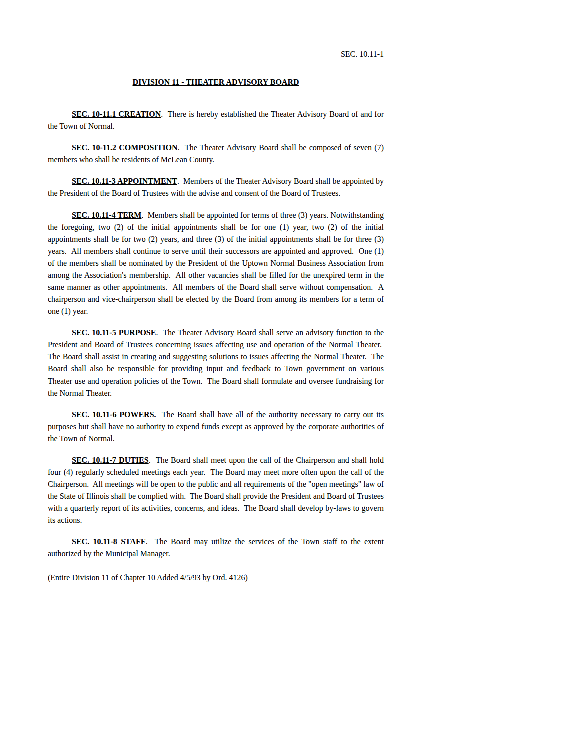SEC. 10.11-1
DIVISION 11 - THEATER ADVISORY BOARD
SEC. 10-11.1 CREATION. There is hereby established the Theater Advisory Board of and for the Town of Normal.
SEC. 10-11.2 COMPOSITION. The Theater Advisory Board shall be composed of seven (7) members who shall be residents of McLean County.
SEC. 10.11-3 APPOINTMENT. Members of the Theater Advisory Board shall be appointed by the President of the Board of Trustees with the advise and consent of the Board of Trustees.
SEC. 10.11-4 TERM. Members shall be appointed for terms of three (3) years. Notwithstanding the foregoing, two (2) of the initial appointments shall be for one (1) year, two (2) of the initial appointments shall be for two (2) years, and three (3) of the initial appointments shall be for three (3) years. All members shall continue to serve until their successors are appointed and approved. One (1) of the members shall be nominated by the President of the Uptown Normal Business Association from among the Association's membership. All other vacancies shall be filled for the unexpired term in the same manner as other appointments. All members of the Board shall serve without compensation. A chairperson and vice-chairperson shall be elected by the Board from among its members for a term of one (1) year.
SEC. 10.11-5 PURPOSE. The Theater Advisory Board shall serve an advisory function to the President and Board of Trustees concerning issues affecting use and operation of the Normal Theater. The Board shall assist in creating and suggesting solutions to issues affecting the Normal Theater. The Board shall also be responsible for providing input and feedback to Town government on various Theater use and operation policies of the Town. The Board shall formulate and oversee fundraising for the Normal Theater.
SEC. 10.11-6 POWERS. The Board shall have all of the authority necessary to carry out its purposes but shall have no authority to expend funds except as approved by the corporate authorities of the Town of Normal.
SEC. 10.11-7 DUTIES. The Board shall meet upon the call of the Chairperson and shall hold four (4) regularly scheduled meetings each year. The Board may meet more often upon the call of the Chairperson. All meetings will be open to the public and all requirements of the "open meetings" law of the State of Illinois shall be complied with. The Board shall provide the President and Board of Trustees with a quarterly report of its activities, concerns, and ideas. The Board shall develop by-laws to govern its actions.
SEC. 10.11-8 STAFF. The Board may utilize the services of the Town staff to the extent authorized by the Municipal Manager.
(Entire Division 11 of Chapter 10 Added 4/5/93 by Ord. 4126)